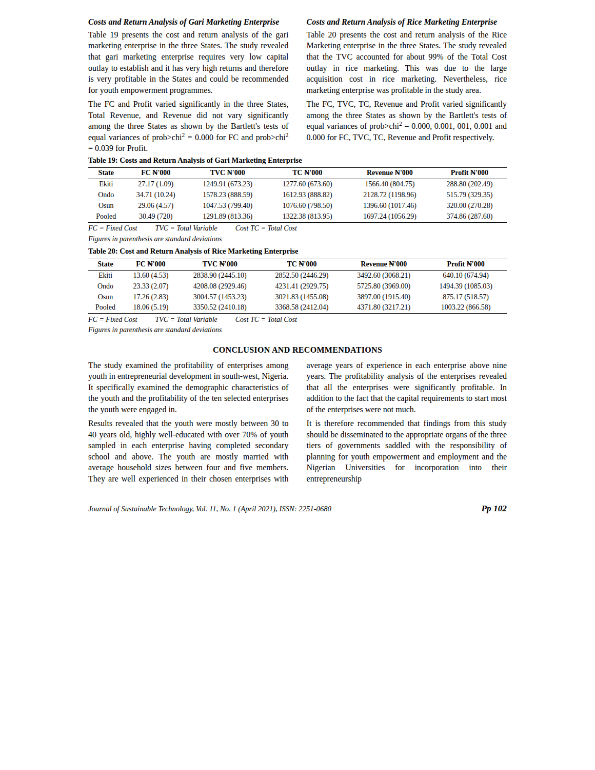Costs and Return Analysis of Gari Marketing Enterprise
Table 19 presents the cost and return analysis of the gari marketing enterprise in the three States. The study revealed that gari marketing enterprise requires very low capital outlay to establish and it has very high returns and therefore is very profitable in the States and could be recommended for youth empowerment programmes.
The FC and Profit varied significantly in the three States, Total Revenue, and Revenue did not vary significantly among the three States as shown by the Bartlett's tests of equal variances of prob>chi2 = 0.000 for FC and prob>chi2 = 0.039 for Profit.
Costs and Return Analysis of Rice Marketing Enterprise
Table 20 presents the cost and return analysis of the Rice Marketing enterprise in the three States. The study revealed that the TVC accounted for about 99% of the Total Cost outlay in rice marketing. This was due to the large acquisition cost in rice marketing. Nevertheless, rice marketing enterprise was profitable in the study area.
The FC, TVC, TC, Revenue and Profit varied significantly among the three States as shown by the Bartlett's tests of equal variances of prob>chi2 = 0.000, 0.001, 001, 0.001 and 0.000 for FC, TVC, TC, Revenue and Profit respectively.
Table 19: Costs and Return Analysis of Gari Marketing Enterprise
| State | FC ₦ '000 | TVC ₦ '000 | TC ₦ '000 | Revenue ₦ '000 | Profit ₦ '000 |
| --- | --- | --- | --- | --- | --- |
| Ekiti | 27.17 (1.09) | 1249.91 (673.23) | 1277.60 (673.60) | 1566.40 (804.75) | 288.80 (202.49) |
| Ondo | 34.71 (10.24) | 1578.23 (888.59) | 1612.93 (888.82) | 2128.72 (1198.96) | 515.79 (329.35) |
| Osun | 29.06 (4.57) | 1047.53 (799.40) | 1076.60 (798.50) | 1396.60 (1017.46) | 320.00 (270.28) |
| Pooled | 30.49 (720) | 1291.89 (813.36) | 1322.38 (813.95) | 1697.24 (1056.29) | 374.86 (287.60) |
FC = Fixed Cost TVC = Total Variable Cost TC = Total Cost
Figures in parenthesis are standard deviations
Table 20: Cost and Return Analysis of Rice Marketing Enterprise
| State | FC ₦ '000 | TVC ₦ '000 | TC ₦ '000 | Revenue ₦ '000 | Profit ₦ '000 |
| --- | --- | --- | --- | --- | --- |
| Ekiti | 13.60 (4.53) | 2838.90 (2445.10) | 2852.50 (2446.29) | 3492.60 (3068.21) | 640.10 (674.94) |
| Ondo | 23.33 (2.07) | 4208.08 (2929.46) | 4231.41 (2929.75) | 5725.80 (3969.00) | 1494.39 (1085.03) |
| Osun | 17.26 (2.83) | 3004.57 (1453.23) | 3021.83 (1455.08) | 3897.00 (1915.40) | 875.17 (518.57) |
| Pooled | 18.06 (5.19) | 3350.52 (2410.18) | 3368.58 (2412.04) | 4371.80 (3217.21) | 1003.22 (866.58) |
FC = Fixed Cost TVC = Total Variable Cost TC = Total Cost
Figures in parenthesis are standard deviations
CONCLUSION AND RECOMMENDATIONS
The study examined the profitability of enterprises among youth in entrepreneurial development in south-west, Nigeria. It specifically examined the demographic characteristics of the youth and the profitability of the ten selected enterprises the youth were engaged in.
Results revealed that the youth were mostly between 30 to 40 years old, highly well-educated with over 70% of youth sampled in each enterprise having completed secondary school and above. The youth are mostly married with average household sizes between four and five members. They are well experienced in their chosen enterprises with average years of experience in each enterprise above nine years. The profitability analysis of the enterprises revealed that all the enterprises were significantly profitable. In addition to the fact that the capital requirements to start most of the enterprises were not much.
It is therefore recommended that findings from this study should be disseminated to the appropriate organs of the three tiers of governments saddled with the responsibility of planning for youth empowerment and employment and the Nigerian Universities for incorporation into their entrepreneurship
Journal of Sustainable Technology, Vol. 11, No. 1 (April 2021), ISSN: 2251-0680 Pp 102